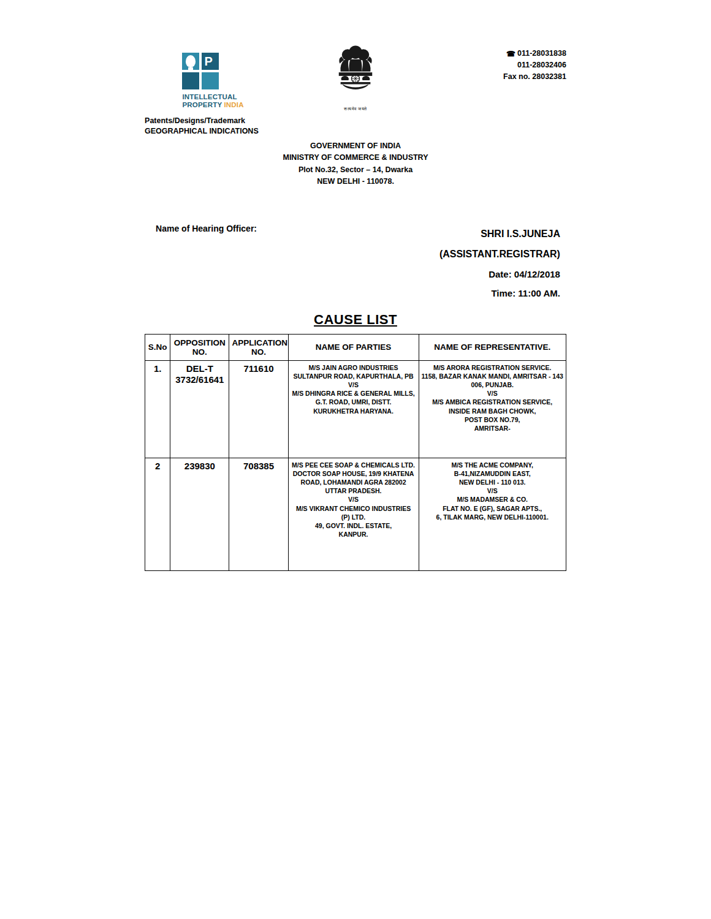P
INTELLECTUAL
PROPERTY INDIA
Patents/Designs/Trademark
GEOGRAPHICAL INDICATIONS
सत्यमेव जयते
☎ 011-28031838
011-28032406
Fax no. 28032381
GOVERNMENT OF INDIA
MINISTRY OF COMMERCE & INDUSTRY
Plot No.32, Sector – 14, Dwarka
NEW DELHI - 110078.
Name of Hearing Officer:
SHRI I.S.JUNEJA
(ASSISTANT.REGISTRAR)
Date: 04/12/2018
Time: 11:00 AM.
CAUSE LIST
| S.No | OPPOSITION NO. | APPLICATION NO. | NAME OF PARTIES | NAME OF REPRESENTATIVE. |
| --- | --- | --- | --- | --- |
| 1. | DEL-T 3732/61641 | 711610 | M/S JAIN AGRO INDUSTRIES SULTANPUR ROAD, KAPURTHALA, PB V/S M/S DHINGRA RICE & GENERAL MILLS, G.T. ROAD, UMRI, DISTT. KURUKHETRA HARYANA. | M/S ARORA REGISTRATION SERVICE. 1158, BAZAR KANAK MANDI, AMRITSAR - 143 006, PUNJAB. V/S M/S AMBICA REGISTRATION SERVICE, INSIDE RAM BAGH CHOWK, POST BOX NO.79, AMRITSAR- |
| 2 | 239830 | 708385 | M/S PEE CEE SOAP & CHEMICALS LTD. DOCTOR SOAP HOUSE, 19/9 KHATENA ROAD, LOHAMANDI AGRA 282002 UTTAR PRADESH. V/S M/S VIKRANT CHEMICO INDUSTRIES (P) LTD. 49, GOVT. INDL. ESTATE, KANPUR. | M/S THE ACME COMPANY, B-41,NIZAMUDDIN EAST, NEW DELHI - 110 013. V/S M/S MADAMSER & CO. FLAT NO. E (GF), SAGAR APTS., 6, TILAK MARG, NEW DELHI-110001. |